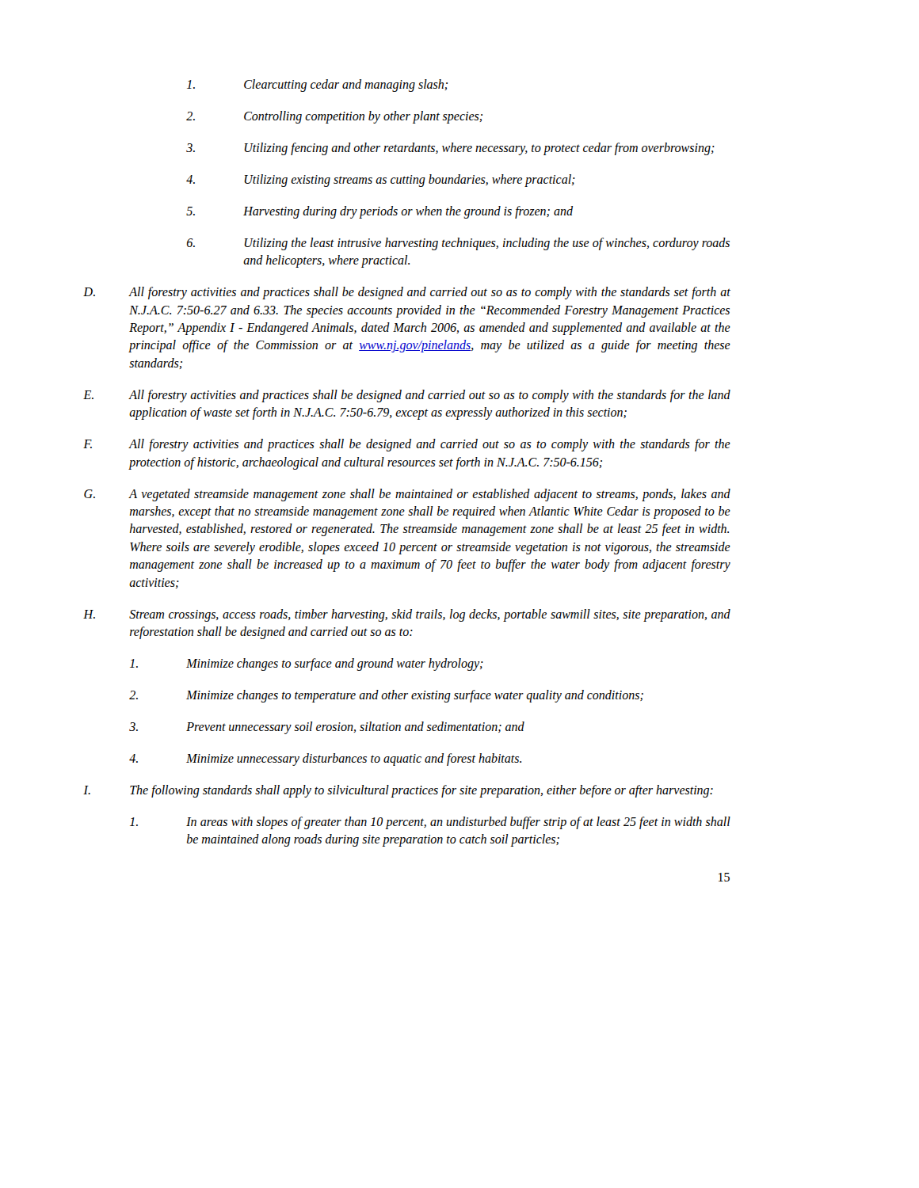1. Clearcutting cedar and managing slash;
2. Controlling competition by other plant species;
3. Utilizing fencing and other retardants, where necessary, to protect cedar from overbrowsing;
4. Utilizing existing streams as cutting boundaries, where practical;
5. Harvesting during dry periods or when the ground is frozen; and
6. Utilizing the least intrusive harvesting techniques, including the use of winches, corduroy roads and helicopters, where practical.
D. All forestry activities and practices shall be designed and carried out so as to comply with the standards set forth at N.J.A.C. 7:50-6.27 and 6.33. The species accounts provided in the “Recommended Forestry Management Practices Report,” Appendix I - Endangered Animals, dated March 2006, as amended and supplemented and available at the principal office of the Commission or at www.nj.gov/pinelands, may be utilized as a guide for meeting these standards;
E. All forestry activities and practices shall be designed and carried out so as to comply with the standards for the land application of waste set forth in N.J.A.C. 7:50-6.79, except as expressly authorized in this section;
F. All forestry activities and practices shall be designed and carried out so as to comply with the standards for the protection of historic, archaeological and cultural resources set forth in N.J.A.C. 7:50-6.156;
G. A vegetated streamside management zone shall be maintained or established adjacent to streams, ponds, lakes and marshes, except that no streamside management zone shall be required when Atlantic White Cedar is proposed to be harvested, established, restored or regenerated. The streamside management zone shall be at least 25 feet in width. Where soils are severely erodible, slopes exceed 10 percent or streamside vegetation is not vigorous, the streamside management zone shall be increased up to a maximum of 70 feet to buffer the water body from adjacent forestry activities;
H. Stream crossings, access roads, timber harvesting, skid trails, log decks, portable sawmill sites, site preparation, and reforestation shall be designed and carried out so as to:
1. Minimize changes to surface and ground water hydrology;
2. Minimize changes to temperature and other existing surface water quality and conditions;
3. Prevent unnecessary soil erosion, siltation and sedimentation; and
4. Minimize unnecessary disturbances to aquatic and forest habitats.
I. The following standards shall apply to silvicultural practices for site preparation, either before or after harvesting:
1. In areas with slopes of greater than 10 percent, an undisturbed buffer strip of at least 25 feet in width shall be maintained along roads during site preparation to catch soil particles;
15